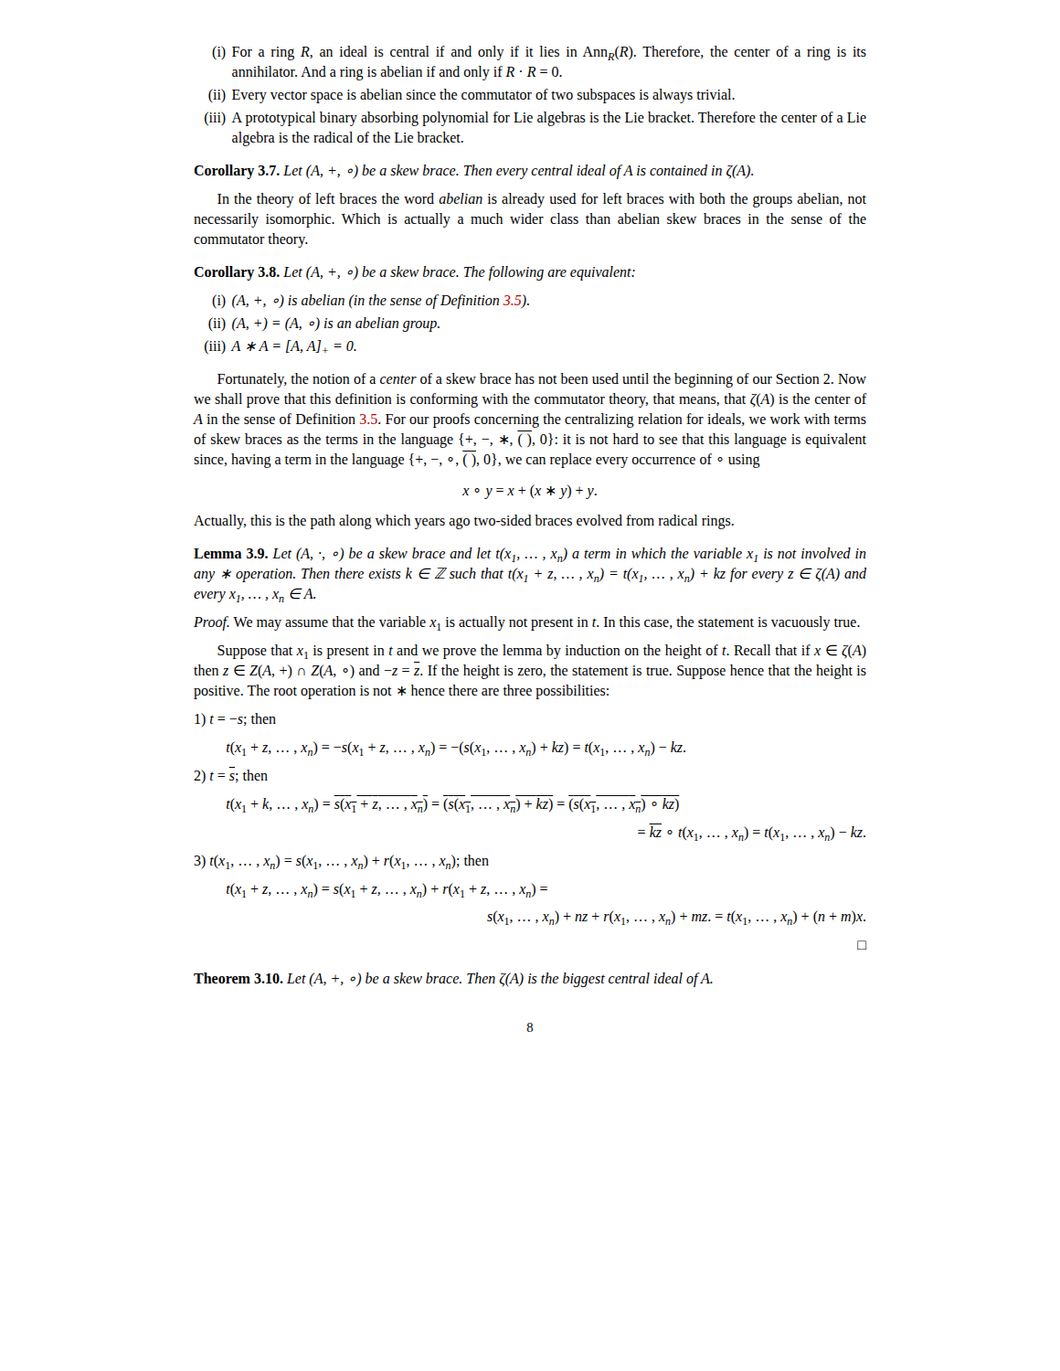(i) For a ring R, an ideal is central if and only if it lies in AnnR(R). Therefore, the center of a ring is its annihilator. And a ring is abelian if and only if R · R = 0.
(ii) Every vector space is abelian since the commutator of two subspaces is always trivial.
(iii) A prototypical binary absorbing polynomial for Lie algebras is the Lie bracket. Therefore the center of a Lie algebra is the radical of the Lie bracket.
Corollary 3.7. Let (A, +, ∘) be a skew brace. Then every central ideal of A is contained in ζ(A).
In the theory of left braces the word abelian is already used for left braces with both the groups abelian, not necessarily isomorphic. Which is actually a much wider class than abelian skew braces in the sense of the commutator theory.
Corollary 3.8. Let (A, +, ∘) be a skew brace. The following are equivalent:
(i)(A, +, ∘) is abelian (in the sense of Definition 3.5).
(ii)(A, +) = (A, ∘) is an abelian group.
(iii) A ∗ A = [A, A]+ = 0.
Fortunately, the notion of a center of a skew brace has not been used until the beginning of our Section 2. Now we shall prove that this definition is conforming with the commutator theory, that means, that ζ(A) is the center of A in the sense of Definition 3.5. For our proofs concerning the centralizing relation for ideals, we work with terms of skew braces as the terms in the language {+, −, ∗, ( ), 0}: it is not hard to see that this language is equivalent since, having a term in the language {+, −, ∘, ( ), 0}, we can replace every occurrence of ∘ using
x ∘ y = x + (x ∗ y) + y.
Actually, this is the path along which years ago two-sided braces evolved from radical rings.
Lemma 3.9. Let (A, ·, ∘) be a skew brace and let t(x1, … , xn) a term in which the variable x1 is not involved in any ∗ operation. Then there exists k ∈ ℤ such that t(x1 + z, … , xn) = t(x1, … , xn) + kz for every z ∈ ζ(A) and every x1, … , xn ∈ A.
Proof. We may assume that the variable x1 is actually not present in t. In this case, the statement is vacuously true.
Suppose that x1 is present in t and we prove the lemma by induction on the height of t. Recall that if x ∈ ζ(A) then z ∈ Z(A, +) ∩ Z(A, ∘) and −z = z. If the height is zero, the statement is true. Suppose hence that the height is positive. The root operation is not ∗ hence there are three possibilities:
1) t = −s; then
t(x1 + z, … , xn) = −s(x1 + z, … , xn) = −(s(x1, … , xn) + kz) = t(x1, … , xn) − kz.
2) t = s; then
t(x1 + k, … , xn) = s(x1 + z, … , xn) = (s(x1, … , xn) + kz) = (s(x1, … , xn) ∘ kz)
= kz ∘ t(x1, … , xn) = t(x1, … , xn) − kz.
3) t(x1, … , xn) = s(x1, … , xn) + r(x1, … , xn); then
t(x1 + z, … , xn) = s(x1 + z, … , xn) + r(x1 + z, … , xn) =
s(x1, … , xn) + nz + r(x1, … , xn) + mz. = t(x1, … , xn) + (n + m)x.
□
Theorem 3.10. Let (A, +, ∘) be a skew brace. Then ζ(A) is the biggest central ideal of A.
8